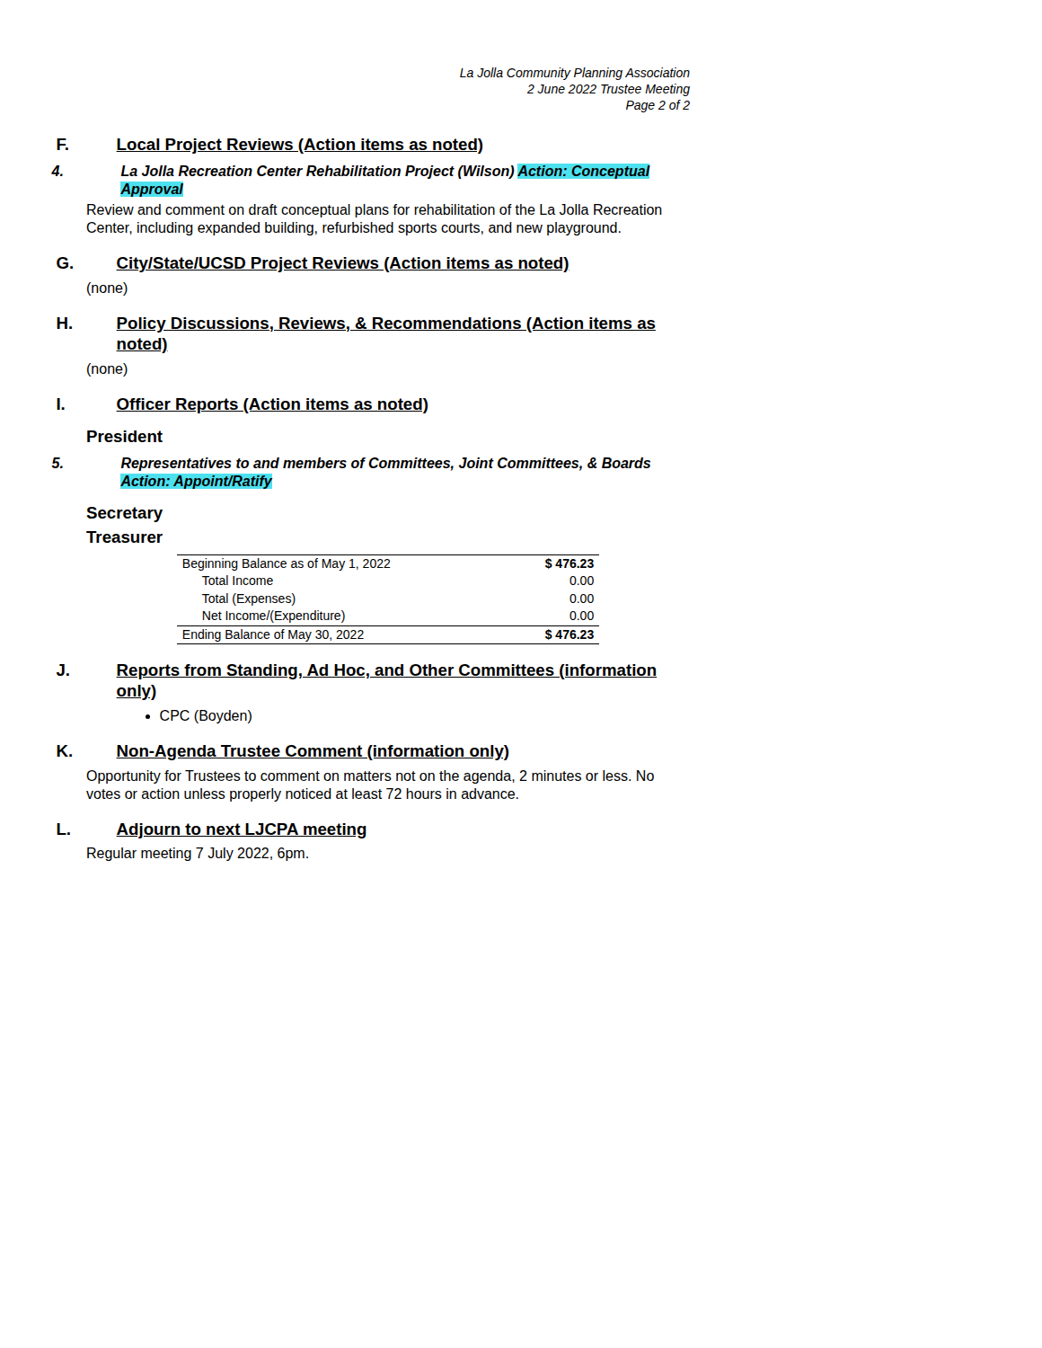La Jolla Community Planning Association
2 June 2022 Trustee Meeting
Page 2 of 2
F. Local Project Reviews (Action items as noted)
4. La Jolla Recreation Center Rehabilitation Project (Wilson) Action: Conceptual Approval
Review and comment on draft conceptual plans for rehabilitation of the La Jolla Recreation Center, including expanded building, refurbished sports courts, and new playground.
G. City/State/UCSD Project Reviews (Action items as noted)
(none)
H. Policy Discussions, Reviews, & Recommendations (Action items as noted)
(none)
I. Officer Reports (Action items as noted)
President
5. Representatives to and members of Committees, Joint Committees, & Boards Action: Appoint/Ratify
Secretary
Treasurer
| Beginning Balance as of May 1, 2022 | $ 476.23 |
| Total Income | 0.00 |
| Total (Expenses) | 0.00 |
| Net Income/(Expenditure) | 0.00 |
| Ending Balance of May 30, 2022 | $ 476.23 |
J. Reports from Standing, Ad Hoc, and Other Committees (information only)
CPC (Boyden)
K. Non-Agenda Trustee Comment (information only)
Opportunity for Trustees to comment on matters not on the agenda, 2 minutes or less. No votes or action unless properly noticed at least 72 hours in advance.
L. Adjourn to next LJCPA meeting
Regular meeting 7 July 2022, 6pm.